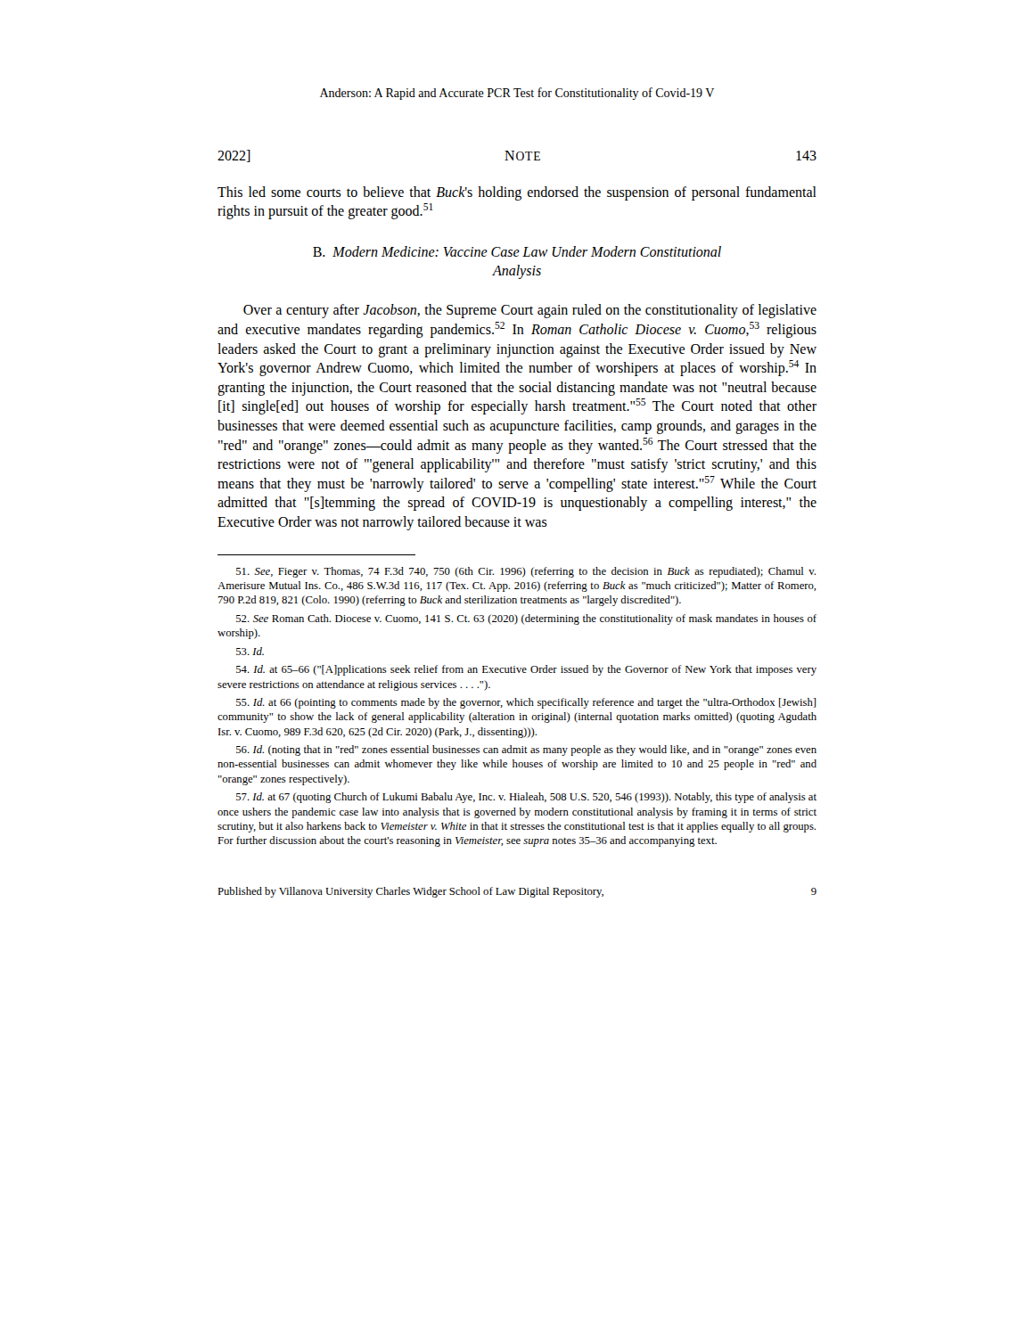Anderson: A Rapid and Accurate PCR Test for Constitutionality of Covid-19 V
2022] NOTE 143
This led some courts to believe that Buck's holding endorsed the suspension of personal fundamental rights in pursuit of the greater good.51
B. Modern Medicine: Vaccine Case Law Under Modern Constitutional
Analysis
Over a century after Jacobson, the Supreme Court again ruled on the constitutionality of legislative and executive mandates regarding pandemics.52 In Roman Catholic Diocese v. Cuomo,53 religious leaders asked the Court to grant a preliminary injunction against the Executive Order issued by New York's governor Andrew Cuomo, which limited the number of worshipers at places of worship.54 In granting the injunction, the Court reasoned that the social distancing mandate was not "neutral because [it] single[ed] out houses of worship for especially harsh treatment."55 The Court noted that other businesses that were deemed essential such as acupuncture facilities, camp grounds, and garages in the "red" and "orange" zones—could admit as many people as they wanted.56 The Court stressed that the restrictions were not of "'general applicability'" and therefore "must satisfy 'strict scrutiny,' and this means that they must be 'narrowly tailored' to serve a 'compelling' state interest."57 While the Court admitted that "[s]temming the spread of COVID-19 is unquestionably a compelling interest," the Executive Order was not narrowly tailored because it was
51. See, Fieger v. Thomas, 74 F.3d 740, 750 (6th Cir. 1996) (referring to the decision in Buck as repudiated); Chamul v. Amerisure Mutual Ins. Co., 486 S.W.3d 116, 117 (Tex. Ct. App. 2016) (referring to Buck as "much criticized"); Matter of Romero, 790 P.2d 819, 821 (Colo. 1990) (referring to Buck and sterilization treatments as "largely discredited").
52. See Roman Cath. Diocese v. Cuomo, 141 S. Ct. 63 (2020) (determining the constitutionality of mask mandates in houses of worship).
53. Id.
54. Id. at 65–66 ("[A]pplications seek relief from an Executive Order issued by the Governor of New York that imposes very severe restrictions on attendance at religious services . . . .").
55. Id. at 66 (pointing to comments made by the governor, which specifically reference and target the "ultra-Orthodox [Jewish] community" to show the lack of general applicability (alteration in original) (internal quotation marks omitted) (quoting Agudath Isr. v. Cuomo, 989 F.3d 620, 625 (2d Cir. 2020) (Park, J., dissenting))).
56. Id. (noting that in "red" zones essential businesses can admit as many people as they would like, and in "orange" zones even non-essential businesses can admit whomever they like while houses of worship are limited to 10 and 25 people in "red" and "orange" zones respectively).
57. Id. at 67 (quoting Church of Lukumi Babalu Aye, Inc. v. Hialeah, 508 U.S. 520, 546 (1993)). Notably, this type of analysis at once ushers the pandemic case law into analysis that is governed by modern constitutional analysis by framing it in terms of strict scrutiny, but it also harkens back to Viemeister v. White in that it stresses the constitutional test is that it applies equally to all groups. For further discussion about the court's reasoning in Viemeister, see supra notes 35–36 and accompanying text.
Published by Villanova University Charles Widger School of Law Digital Repository, 9